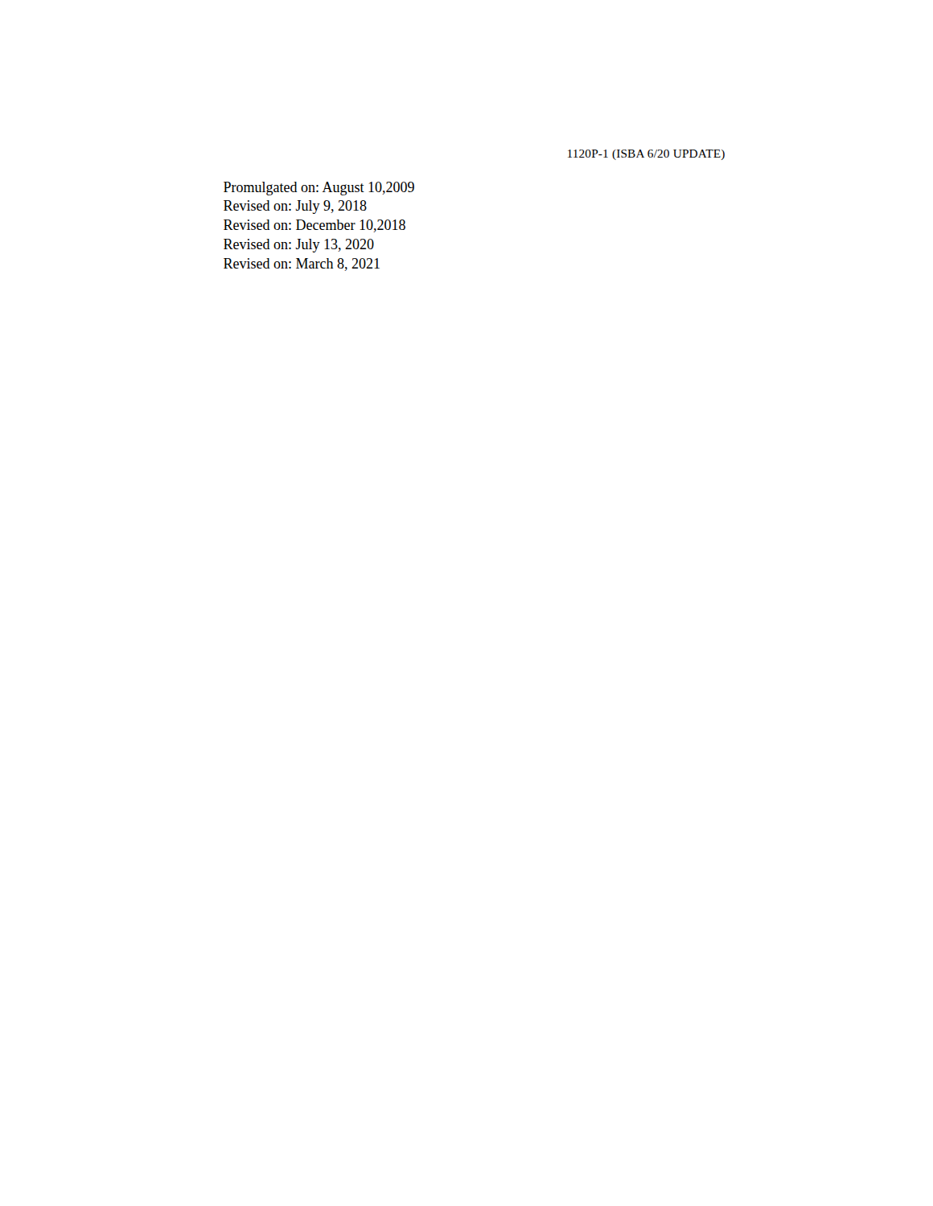1120P-1 (ISBA 6/20 UPDATE)
Promulgated on: August 10,2009
Revised on: July 9, 2018
Revised on: December 10,2018
Revised on: July 13, 2020
Revised on: March 8, 2021